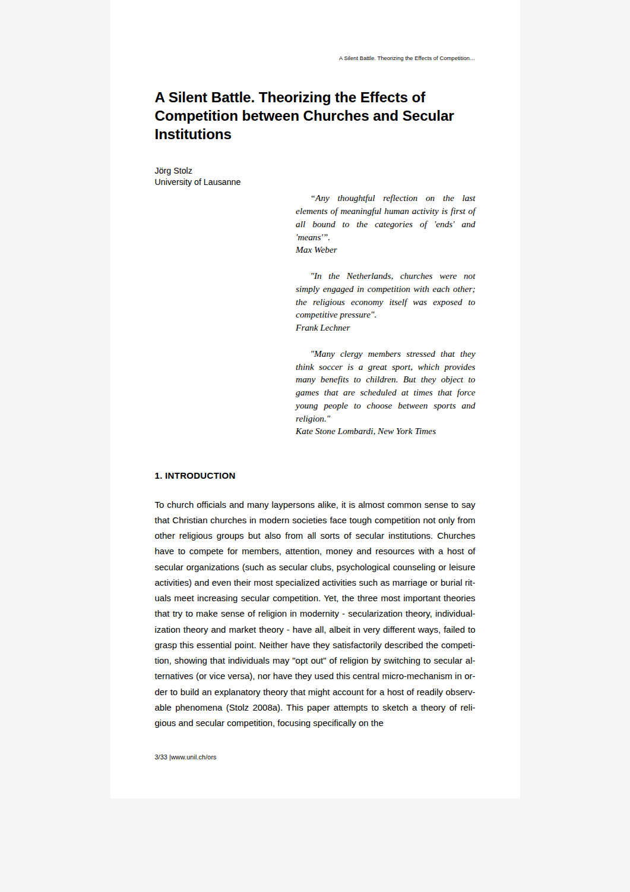A Silent Battle. Theorizing the Effects of Competition…
A Silent Battle. Theorizing the Effects of Competition between Churches and Secular Institutions
Jörg Stolz University of Lausanne
“Any thoughtful reflection on the last elements of meaningful human activity is first of all bound to the categories of 'ends' and 'means'”.
Max Weber
"In the Netherlands, churches were not simply engaged in competition with each other; the religious economy itself was exposed to competitive pressure".
Frank Lechner
"Many clergy members stressed that they think soccer is a great sport, which provides many benefits to children. But they object to games that are scheduled at times that force young people to choose between sports and religion."
Kate Stone Lombardi, New York Times
1. INTRODUCTION
To church officials and many laypersons alike, it is almost common sense to say that Christian churches in modern societies face tough competition not only from other religious groups but also from all sorts of secular institutions. Churches have to compete for members, attention, money and resources with a host of secular organizations (such as secular clubs, psychological counseling or leisure activities) and even their most specialized activities such as marriage or burial rituals meet increasing secular competition. Yet, the three most important theories that try to make sense of religion in modernity - secularization theory, individualization theory and market theory - have all, albeit in very different ways, failed to grasp this essential point. Neither have they satisfactorily described the competition, showing that individuals may "opt out" of religion by switching to secular alternatives (or vice versa), nor have they used this central micro-mechanism in order to build an explanatory theory that might account for a host of readily observable phenomena (Stolz 2008a). This paper attempts to sketch a theory of religious and secular competition, focusing specifically on the
3/33 |www.unil.ch/ors